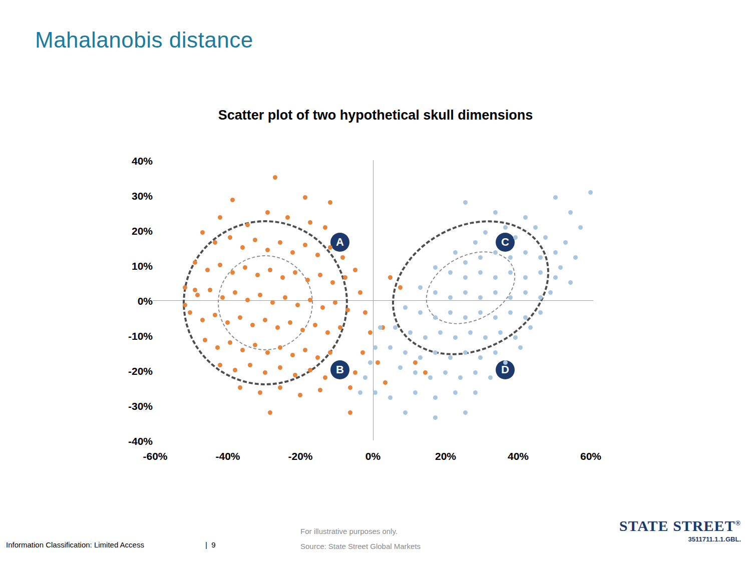Mahalanobis distance
Scatter plot of two hypothetical skull dimensions
40%
30%
20%
10%
0%
-10%
-20%
-30%
-40%
-60%
-40%
-20%
0%
20%
40%
60%
A
B
C
D
Information Classification: Limited Access
| 9
For illustrative purposes only.
Source: State Street Global Markets
STATE STREET®
3511711.1.1.GBL.